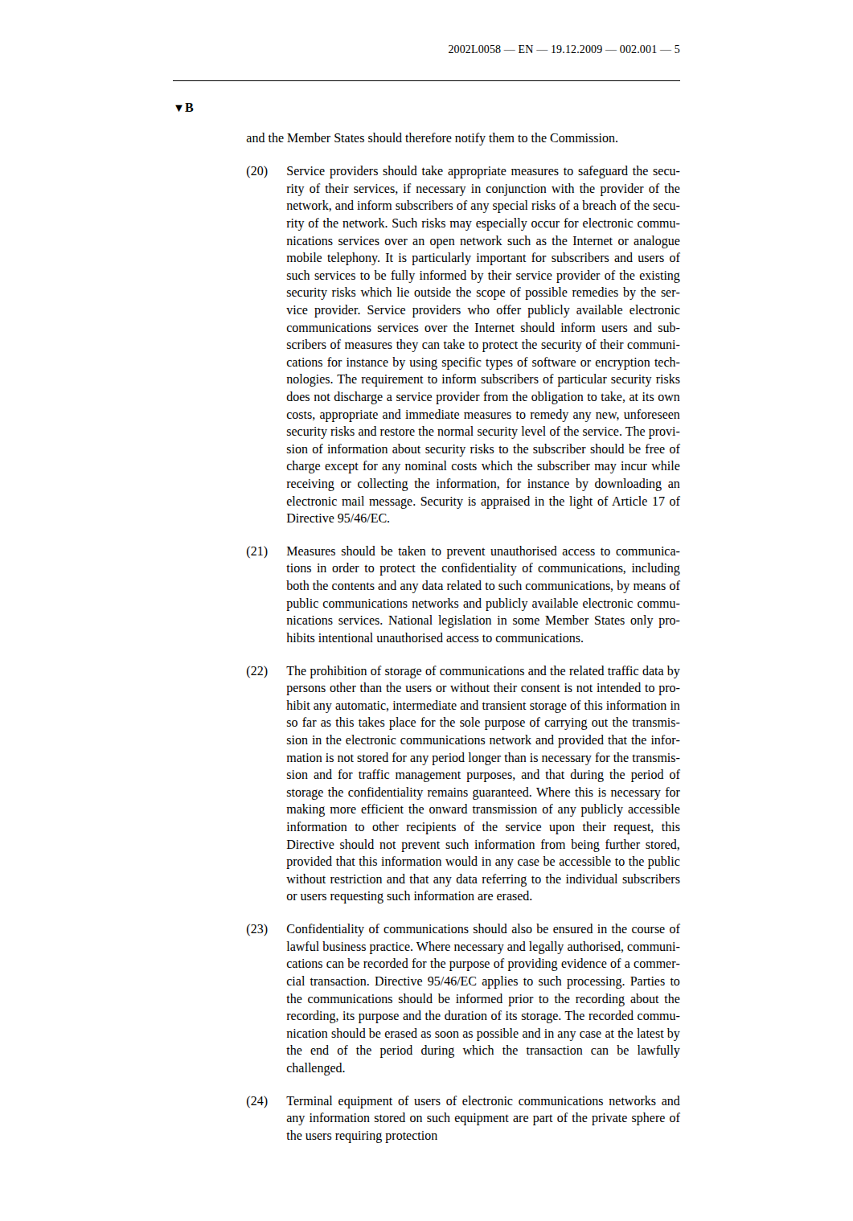2002L0058 — EN — 19.12.2009 — 002.001 — 5
▼B
and the Member States should therefore notify them to the Commission.
(20)
Service providers should take appropriate measures to safeguard the security of their services, if necessary in conjunction with the provider of the network, and inform subscribers of any special risks of a breach of the security of the network. Such risks may especially occur for electronic communications services over an open network such as the Internet or analogue mobile telephony. It is particularly important for subscribers and users of such services to be fully informed by their service provider of the existing security risks which lie outside the scope of possible remedies by the service provider. Service providers who offer publicly available electronic communications services over the Internet should inform users and subscribers of measures they can take to protect the security of their communications for instance by using specific types of software or encryption technologies. The requirement to inform subscribers of particular security risks does not discharge a service provider from the obligation to take, at its own costs, appropriate and immediate measures to remedy any new, unforeseen security risks and restore the normal security level of the service. The provision of information about security risks to the subscriber should be free of charge except for any nominal costs which the subscriber may incur while receiving or collecting the information, for instance by downloading an electronic mail message. Security is appraised in the light of Article 17 of Directive 95/46/EC.
(21)
Measures should be taken to prevent unauthorised access to communications in order to protect the confidentiality of communications, including both the contents and any data related to such communications, by means of public communications networks and publicly available electronic communications services. National legislation in some Member States only prohibits intentional unauthorised access to communications.
(22)
The prohibition of storage of communications and the related traffic data by persons other than the users or without their consent is not intended to prohibit any automatic, intermediate and transient storage of this information in so far as this takes place for the sole purpose of carrying out the transmission in the electronic communications network and provided that the information is not stored for any period longer than is necessary for the transmission and for traffic management purposes, and that during the period of storage the confidentiality remains guaranteed. Where this is necessary for making more efficient the onward transmission of any publicly accessible information to other recipients of the service upon their request, this Directive should not prevent such information from being further stored, provided that this information would in any case be accessible to the public without restriction and that any data referring to the individual subscribers or users requesting such information are erased.
(23)
Confidentiality of communications should also be ensured in the course of lawful business practice. Where necessary and legally authorised, communications can be recorded for the purpose of providing evidence of a commercial transaction. Directive 95/46/EC applies to such processing. Parties to the communications should be informed prior to the recording about the recording, its purpose and the duration of its storage. The recorded communication should be erased as soon as possible and in any case at the latest by the end of the period during which the transaction can be lawfully challenged.
(24)
Terminal equipment of users of electronic communications networks and any information stored on such equipment are part of the private sphere of the users requiring protection